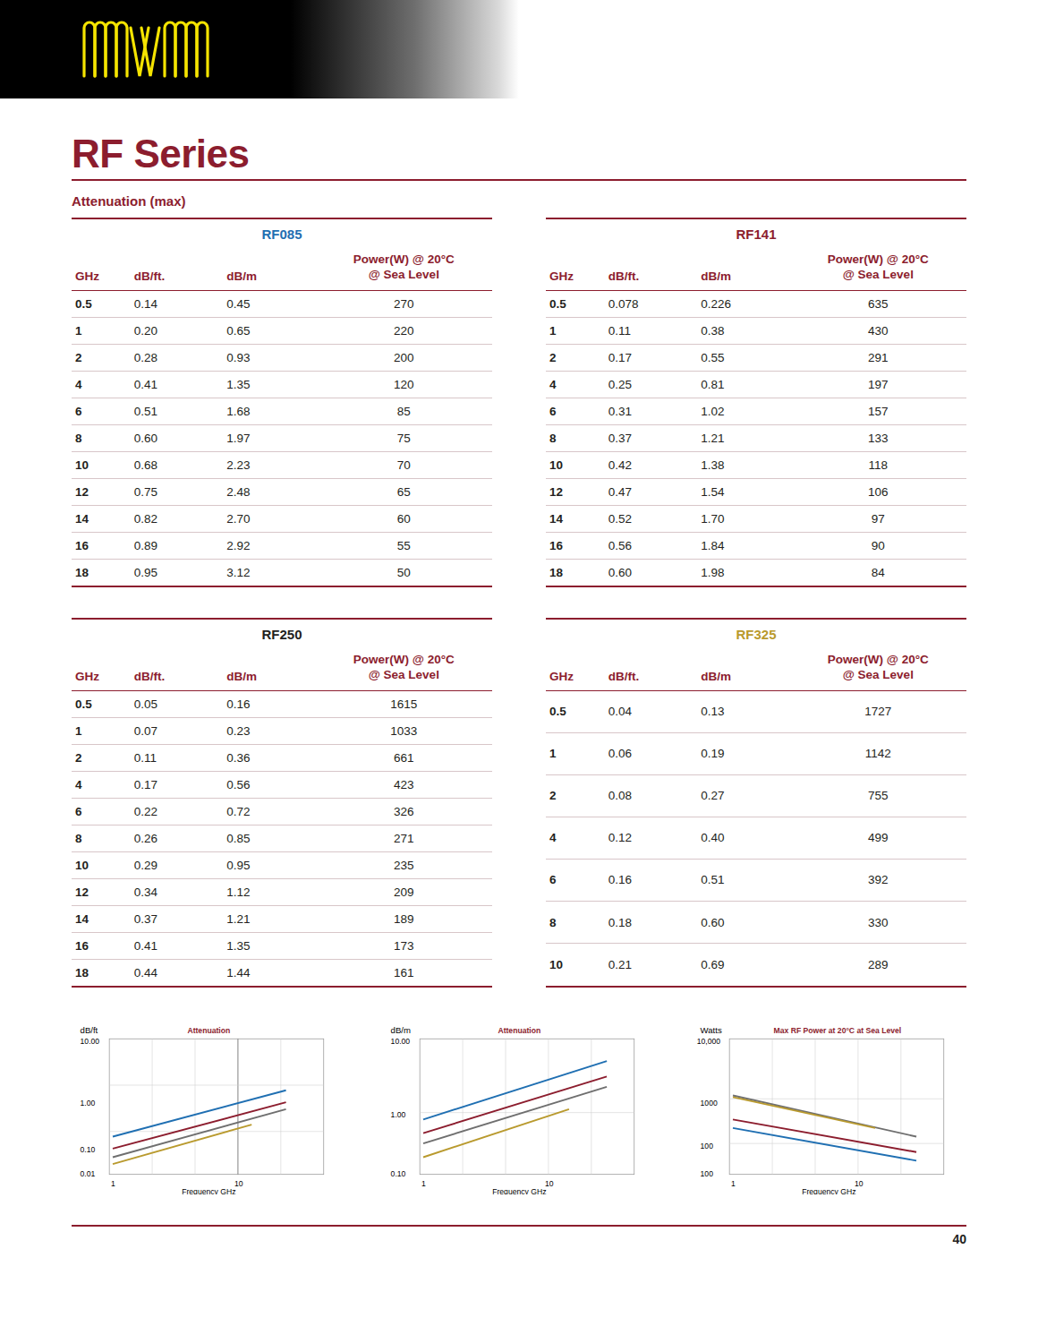RF Series
Attenuation (max)
RF085
| GHz | dB/ft. | dB/m | Power(W) @ 20°C @ Sea Level |
| --- | --- | --- | --- |
| 0.5 | 0.14 | 0.45 | 270 |
| 1 | 0.20 | 0.65 | 220 |
| 2 | 0.28 | 0.93 | 200 |
| 4 | 0.41 | 1.35 | 120 |
| 6 | 0.51 | 1.68 | 85 |
| 8 | 0.60 | 1.97 | 75 |
| 10 | 0.68 | 2.23 | 70 |
| 12 | 0.75 | 2.48 | 65 |
| 14 | 0.82 | 2.70 | 60 |
| 16 | 0.89 | 2.92 | 55 |
| 18 | 0.95 | 3.12 | 50 |
RF141
| GHz | dB/ft. | dB/m | Power(W) @ 20°C @ Sea Level |
| --- | --- | --- | --- |
| 0.5 | 0.078 | 0.226 | 635 |
| 1 | 0.11 | 0.38 | 430 |
| 2 | 0.17 | 0.55 | 291 |
| 4 | 0.25 | 0.81 | 197 |
| 6 | 0.31 | 1.02 | 157 |
| 8 | 0.37 | 1.21 | 133 |
| 10 | 0.42 | 1.38 | 118 |
| 12 | 0.47 | 1.54 | 106 |
| 14 | 0.52 | 1.70 | 97 |
| 16 | 0.56 | 1.84 | 90 |
| 18 | 0.60 | 1.98 | 84 |
RF250
| GHz | dB/ft. | dB/m | Power(W) @ 20°C @ Sea Level |
| --- | --- | --- | --- |
| 0.5 | 0.05 | 0.16 | 1615 |
| 1 | 0.07 | 0.23 | 1033 |
| 2 | 0.11 | 0.36 | 661 |
| 4 | 0.17 | 0.56 | 423 |
| 6 | 0.22 | 0.72 | 326 |
| 8 | 0.26 | 0.85 | 271 |
| 10 | 0.29 | 0.95 | 235 |
| 12 | 0.34 | 1.12 | 209 |
| 14 | 0.37 | 1.21 | 189 |
| 16 | 0.41 | 1.35 | 173 |
| 18 | 0.44 | 1.44 | 161 |
RF325
| GHz | dB/ft. | dB/m | Power(W) @ 20°C @ Sea Level |
| --- | --- | --- | --- |
| 0.5 | 0.04 | 0.13 | 1727 |
| 1 | 0.06 | 0.19 | 1142 |
| 2 | 0.08 | 0.27 | 755 |
| 4 | 0.12 | 0.40 | 499 |
| 6 | 0.16 | 0.51 | 392 |
| 8 | 0.18 | 0.60 | 330 |
| 10 | 0.21 | 0.69 | 289 |
dB/ft 10.00 1.00 0.10 0.01 Attenuation 1 10 Frequency GHz
dB/m 10.00 1.00 0.10 Attenuation 1 10 Frequency GHz
Watts 10,000 1000 100 100 Max RF Power at 20°C at Sea Level 1 10 Frequency GHz
40